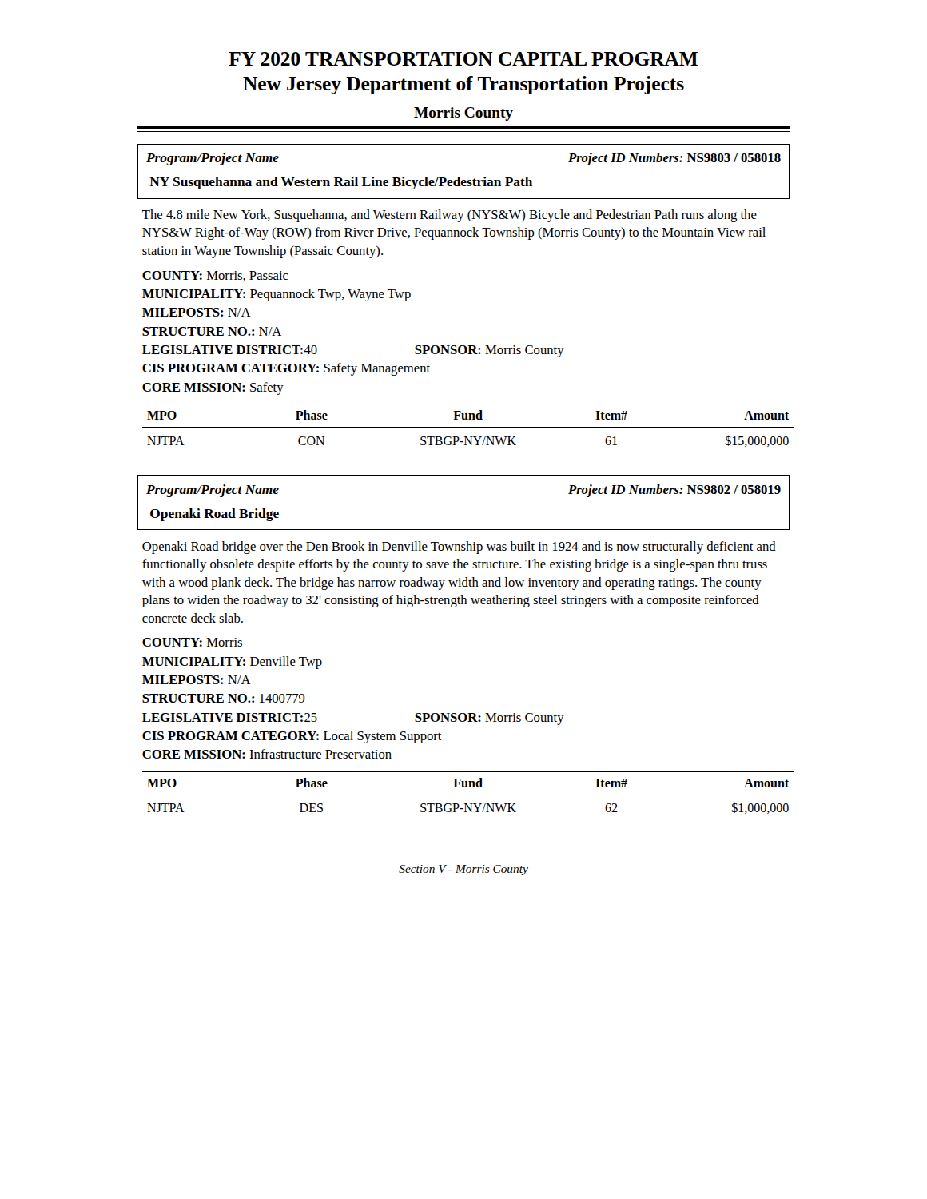FY 2020 TRANSPORTATION CAPITAL PROGRAM
New Jersey Department of Transportation Projects
Morris County
Program/Project Name Project ID Numbers: NS9803 / 058018
NY Susquehanna and Western Rail Line Bicycle/Pedestrian Path
The 4.8 mile New York, Susquehanna, and Western Railway (NYS&W) Bicycle and Pedestrian Path runs along the NYS&W Right-of-Way (ROW) from River Drive, Pequannock Township (Morris County) to the Mountain View rail station in Wayne Township (Passaic County).
COUNTY: Morris, Passaic
MUNICIPALITY: Pequannock Twp, Wayne Twp
MILEPOSTS: N/A
STRUCTURE NO.: N/A
LEGISLATIVE DISTRICT: 40 SPONSOR: Morris County
CIS PROGRAM CATEGORY: Safety Management
CORE MISSION: Safety
| MPO | Phase | Fund | Item# | Amount |
| --- | --- | --- | --- | --- |
| NJTPA | CON | STBGP-NY/NWK | 61 | $15,000,000 |
Program/Project Name Project ID Numbers: NS9802 / 058019
Openaki Road Bridge
Openaki Road bridge over the Den Brook in Denville Township was built in 1924 and is now structurally deficient and functionally obsolete despite efforts by the county to save the structure. The existing bridge is a single-span thru truss with a wood plank deck. The bridge has narrow roadway width and low inventory and operating ratings. The county plans to widen the roadway to 32' consisting of high-strength weathering steel stringers with a composite reinforced concrete deck slab.
COUNTY: Morris
MUNICIPALITY: Denville Twp
MILEPOSTS: N/A
STRUCTURE NO.: 1400779
LEGISLATIVE DISTRICT: 25 SPONSOR: Morris County
CIS PROGRAM CATEGORY: Local System Support
CORE MISSION: Infrastructure Preservation
| MPO | Phase | Fund | Item# | Amount |
| --- | --- | --- | --- | --- |
| NJTPA | DES | STBGP-NY/NWK | 62 | $1,000,000 |
Section V - Morris County